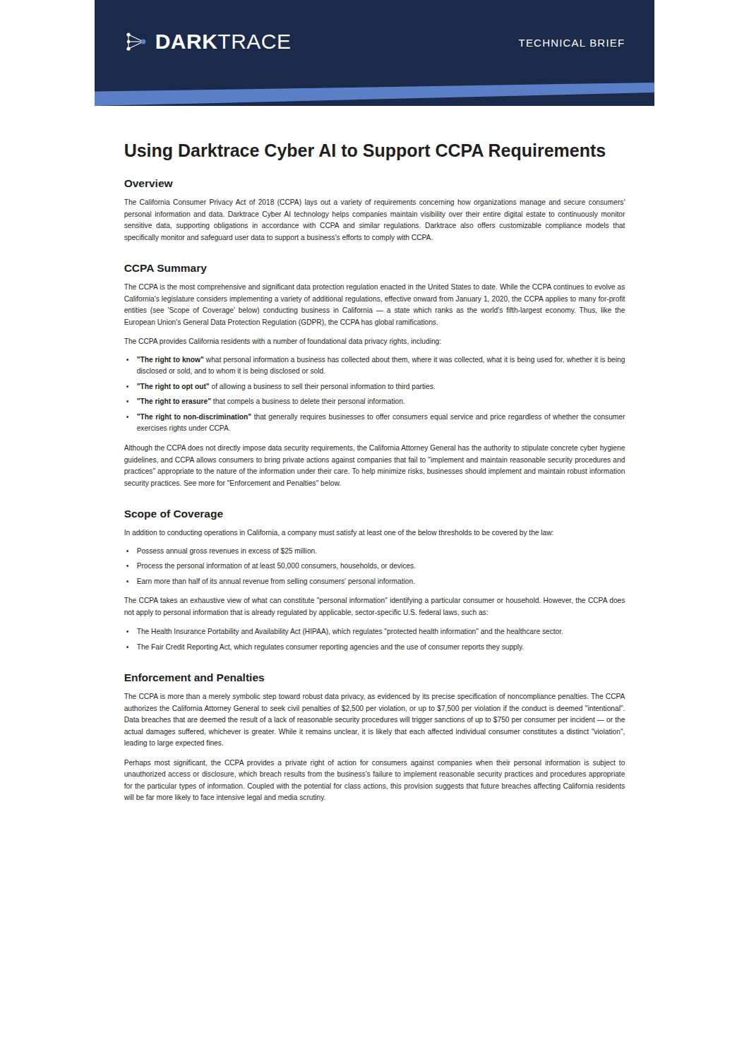DARKTRACE
TECHNICAL BRIEF
Using Darktrace Cyber AI to Support CCPA Requirements
Overview
The California Consumer Privacy Act of 2018 (CCPA) lays out a variety of requirements concerning how organizations manage and secure consumers' personal information and data. Darktrace Cyber AI technology helps companies maintain visibility over their entire digital estate to continuously monitor sensitive data, supporting obligations in accordance with CCPA and similar regulations. Darktrace also offers customizable compliance models that specifically monitor and safeguard user data to support a business's efforts to comply with CCPA.
CCPA Summary
The CCPA is the most comprehensive and significant data protection regulation enacted in the United States to date. While the CCPA continues to evolve as California's legislature considers implementing a variety of additional regulations, effective onward from January 1, 2020, the CCPA applies to many for-profit entities (see 'Scope of Coverage' below) conducting business in California — a state which ranks as the world's fifth-largest economy. Thus, like the European Union's General Data Protection Regulation (GDPR), the CCPA has global ramifications.
The CCPA provides California residents with a number of foundational data privacy rights, including:
"The right to know" what personal information a business has collected about them, where it was collected, what it is being used for, whether it is being disclosed or sold, and to whom it is being disclosed or sold.
"The right to opt out" of allowing a business to sell their personal information to third parties.
"The right to erasure" that compels a business to delete their personal information.
"The right to non-discrimination" that generally requires businesses to offer consumers equal service and price regardless of whether the consumer exercises rights under CCPA.
Although the CCPA does not directly impose data security requirements, the California Attorney General has the authority to stipulate concrete cyber hygiene guidelines, and CCPA allows consumers to bring private actions against companies that fail to "implement and maintain reasonable security procedures and practices" appropriate to the nature of the information under their care. To help minimize risks, businesses should implement and maintain robust information security practices. See more for "Enforcement and Penalties" below.
Scope of Coverage
In addition to conducting operations in California, a company must satisfy at least one of the below thresholds to be covered by the law:
Possess annual gross revenues in excess of $25 million.
Process the personal information of at least 50,000 consumers, households, or devices.
Earn more than half of its annual revenue from selling consumers' personal information.
The CCPA takes an exhaustive view of what can constitute "personal information" identifying a particular consumer or household. However, the CCPA does not apply to personal information that is already regulated by applicable, sector-specific U.S. federal laws, such as:
The Health Insurance Portability and Availability Act (HIPAA), which regulates "protected health information" and the healthcare sector.
The Fair Credit Reporting Act, which regulates consumer reporting agencies and the use of consumer reports they supply.
Enforcement and Penalties
The CCPA is more than a merely symbolic step toward robust data privacy, as evidenced by its precise specification of noncompliance penalties. The CCPA authorizes the California Attorney General to seek civil penalties of $2,500 per violation, or up to $7,500 per violation if the conduct is deemed "intentional". Data breaches that are deemed the result of a lack of reasonable security procedures will trigger sanctions of up to $750 per consumer per incident — or the actual damages suffered, whichever is greater. While it remains unclear, it is likely that each affected individual consumer constitutes a distinct "violation", leading to large expected fines.
Perhaps most significant, the CCPA provides a private right of action for consumers against companies when their personal information is subject to unauthorized access or disclosure, which breach results from the business's failure to implement reasonable security practices and procedures appropriate for the particular types of information. Coupled with the potential for class actions, this provision suggests that future breaches affecting California residents will be far more likely to face intensive legal and media scrutiny.